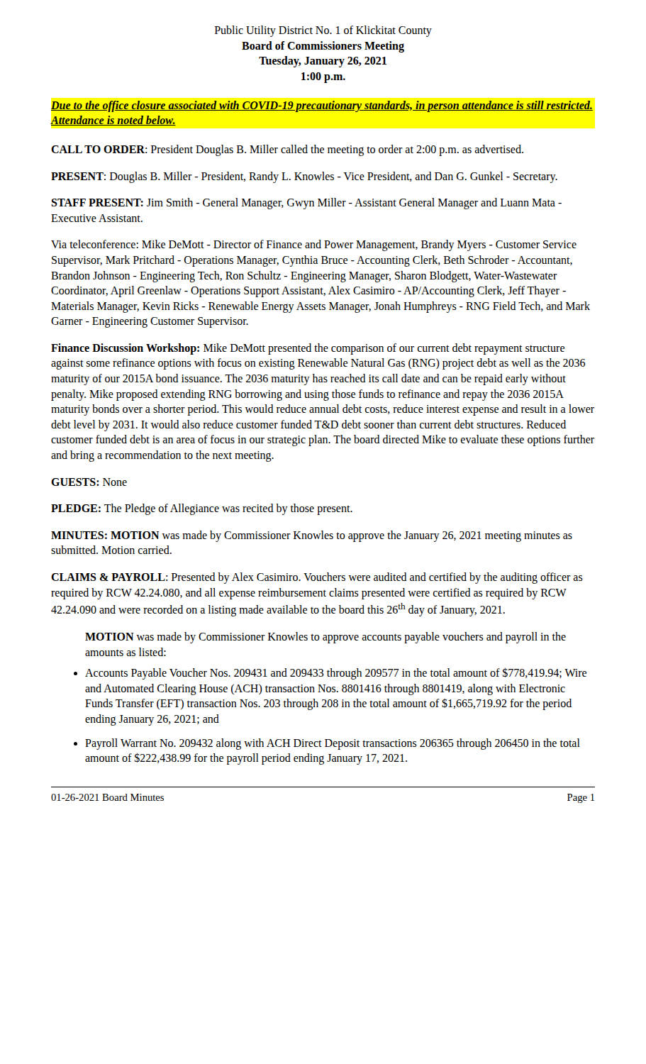Public Utility District No. 1 of Klickitat County Board of Commissioners Meeting Tuesday, January 26, 2021 1:00 p.m.
Due to the office closure associated with COVID-19 precautionary standards, in person attendance is still restricted. Attendance is noted below.
CALL TO ORDER: President Douglas B. Miller called the meeting to order at 2:00 p.m. as advertised.
PRESENT: Douglas B. Miller - President, Randy L. Knowles - Vice President, and Dan G. Gunkel - Secretary.
STAFF PRESENT: Jim Smith - General Manager, Gwyn Miller - Assistant General Manager and Luann Mata - Executive Assistant.
Via teleconference: Mike DeMott - Director of Finance and Power Management, Brandy Myers - Customer Service Supervisor, Mark Pritchard - Operations Manager, Cynthia Bruce - Accounting Clerk, Beth Schroder - Accountant, Brandon Johnson - Engineering Tech, Ron Schultz - Engineering Manager, Sharon Blodgett, Water-Wastewater Coordinator, April Greenlaw - Operations Support Assistant, Alex Casimiro - AP/Accounting Clerk, Jeff Thayer - Materials Manager, Kevin Ricks - Renewable Energy Assets Manager, Jonah Humphreys - RNG Field Tech, and Mark Garner - Engineering Customer Supervisor.
Finance Discussion Workshop: Mike DeMott presented the comparison of our current debt repayment structure against some refinance options with focus on existing Renewable Natural Gas (RNG) project debt as well as the 2036 maturity of our 2015A bond issuance. The 2036 maturity has reached its call date and can be repaid early without penalty. Mike proposed extending RNG borrowing and using those funds to refinance and repay the 2036 2015A maturity bonds over a shorter period. This would reduce annual debt costs, reduce interest expense and result in a lower debt level by 2031. It would also reduce customer funded T&D debt sooner than current debt structures. Reduced customer funded debt is an area of focus in our strategic plan. The board directed Mike to evaluate these options further and bring a recommendation to the next meeting.
GUESTS: None
PLEDGE: The Pledge of Allegiance was recited by those present.
MINUTES: MOTION was made by Commissioner Knowles to approve the January 26, 2021 meeting minutes as submitted. Motion carried.
CLAIMS & PAYROLL: Presented by Alex Casimiro. Vouchers were audited and certified by the auditing officer as required by RCW 42.24.080, and all expense reimbursement claims presented were certified as required by RCW 42.24.090 and were recorded on a listing made available to the board this 26th day of January, 2021.
MOTION was made by Commissioner Knowles to approve accounts payable vouchers and payroll in the amounts as listed:
Accounts Payable Voucher Nos. 209431 and 209433 through 209577 in the total amount of $778,419.94; Wire and Automated Clearing House (ACH) transaction Nos. 8801416 through 8801419, along with Electronic Funds Transfer (EFT) transaction Nos. 203 through 208 in the total amount of $1,665,719.92 for the period ending January 26, 2021; and
Payroll Warrant No. 209432 along with ACH Direct Deposit transactions 206365 through 206450 in the total amount of $222,438.99 for the payroll period ending January 17, 2021.
01-26-2021 Board Minutes Page 1